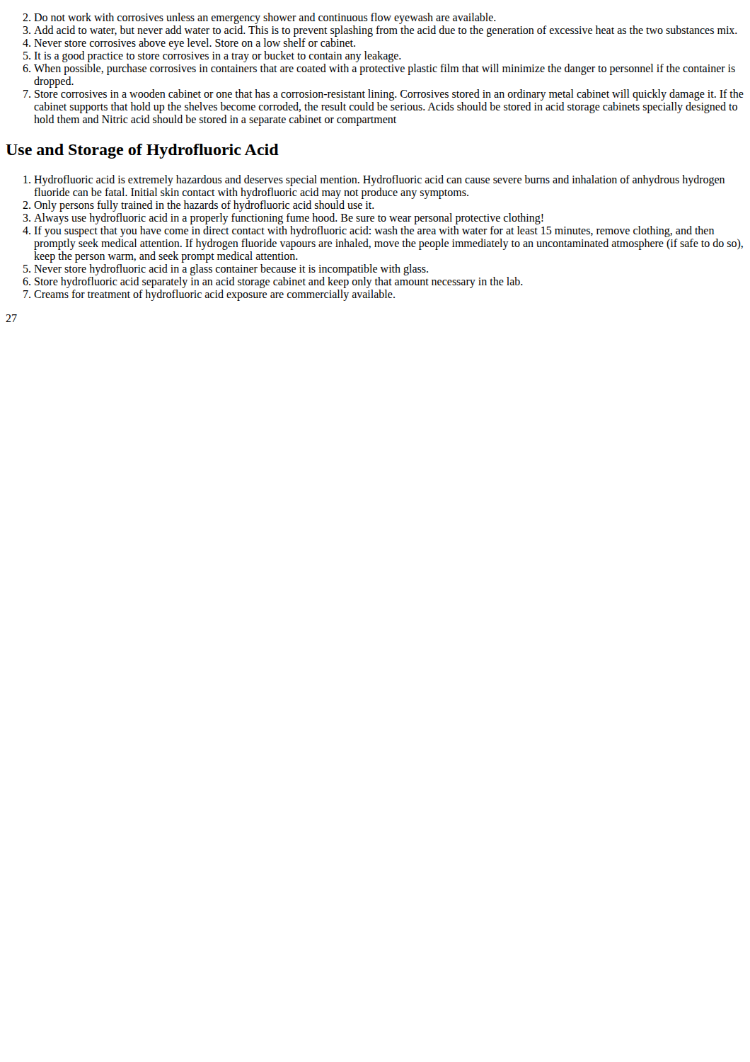Do not work with corrosives unless an emergency shower and continuous flow eyewash are available.
Add acid to water, but never add water to acid. This is to prevent splashing from the acid due to the generation of excessive heat as the two substances mix.
Never store corrosives above eye level. Store on a low shelf or cabinet.
It is a good practice to store corrosives in a tray or bucket to contain any leakage.
When possible, purchase corrosives in containers that are coated with a protective plastic film that will minimize the danger to personnel if the container is dropped.
Store corrosives in a wooden cabinet or one that has a corrosion-resistant lining. Corrosives stored in an ordinary metal cabinet will quickly damage it. If the cabinet supports that hold up the shelves become corroded, the result could be serious. Acids should be stored in acid storage cabinets specially designed to hold them and Nitric acid should be stored in a separate cabinet or compartment
Use and Storage of Hydrofluoric Acid
Hydrofluoric acid is extremely hazardous and deserves special mention. Hydrofluoric acid can cause severe burns and inhalation of anhydrous hydrogen fluoride can be fatal. Initial skin contact with hydrofluoric acid may not produce any symptoms.
Only persons fully trained in the hazards of hydrofluoric acid should use it.
Always use hydrofluoric acid in a properly functioning fume hood. Be sure to wear personal protective clothing!
If you suspect that you have come in direct contact with hydrofluoric acid: wash the area with water for at least 15 minutes, remove clothing, and then promptly seek medical attention. If hydrogen fluoride vapours are inhaled, move the people immediately to an uncontaminated atmosphere (if safe to do so), keep the person warm, and seek prompt medical attention.
Never store hydrofluoric acid in a glass container because it is incompatible with glass.
Store hydrofluoric acid separately in an acid storage cabinet and keep only that amount necessary in the lab.
Creams for treatment of hydrofluoric acid exposure are commercially available.
27